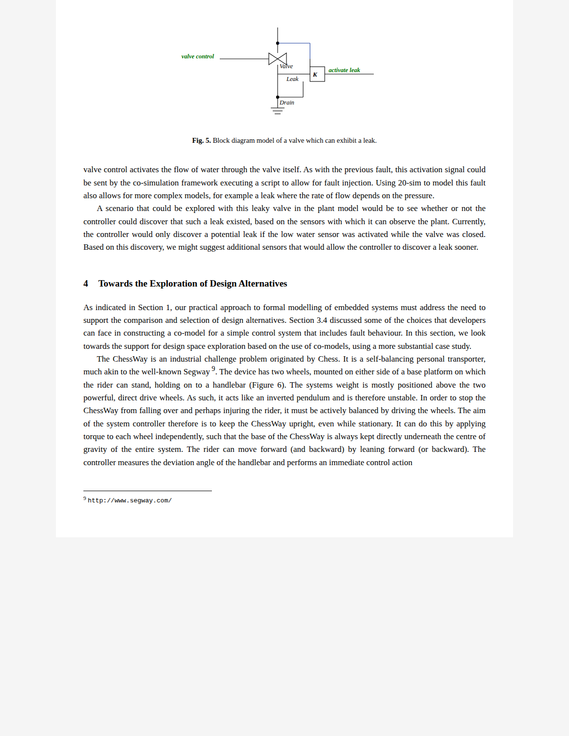K valve control Valve Leak activate leak Drain
Fig. 5. Block diagram model of a valve which can exhibit a leak.
valve control activates the flow of water through the valve itself. As with the previous fault, this activation signal could be sent by the co-simulation framework executing a script to allow for fault injection. Using 20-sim to model this fault also allows for more complex models, for example a leak where the rate of flow depends on the pressure.
A scenario that could be explored with this leaky valve in the plant model would be to see whether or not the controller could discover that such a leak existed, based on the sensors with which it can observe the plant. Currently, the controller would only discover a potential leak if the low water sensor was activated while the valve was closed. Based on this discovery, we might suggest additional sensors that would allow the controller to discover a leak sooner.
4 Towards the Exploration of Design Alternatives
As indicated in Section 1, our practical approach to formal modelling of embedded systems must address the need to support the comparison and selection of design alternatives. Section 3.4 discussed some of the choices that developers can face in constructing a co-model for a simple control system that includes fault behaviour. In this section, we look towards the support for design space exploration based on the use of co-models, using a more substantial case study.
The ChessWay is an industrial challenge problem originated by Chess. It is a self-balancing personal transporter, much akin to the well-known Segway 9. The device has two wheels, mounted on either side of a base platform on which the rider can stand, holding on to a handlebar (Figure 6). The systems weight is mostly positioned above the two powerful, direct drive wheels. As such, it acts like an inverted pendulum and is therefore unstable. In order to stop the ChessWay from falling over and perhaps injuring the rider, it must be actively balanced by driving the wheels. The aim of the system controller therefore is to keep the ChessWay upright, even while stationary. It can do this by applying torque to each wheel independently, such that the base of the ChessWay is always kept directly underneath the centre of gravity of the entire system. The rider can move forward (and backward) by leaning forward (or backward). The controller measures the deviation angle of the handlebar and performs an immediate control action
9 http://www.segway.com/